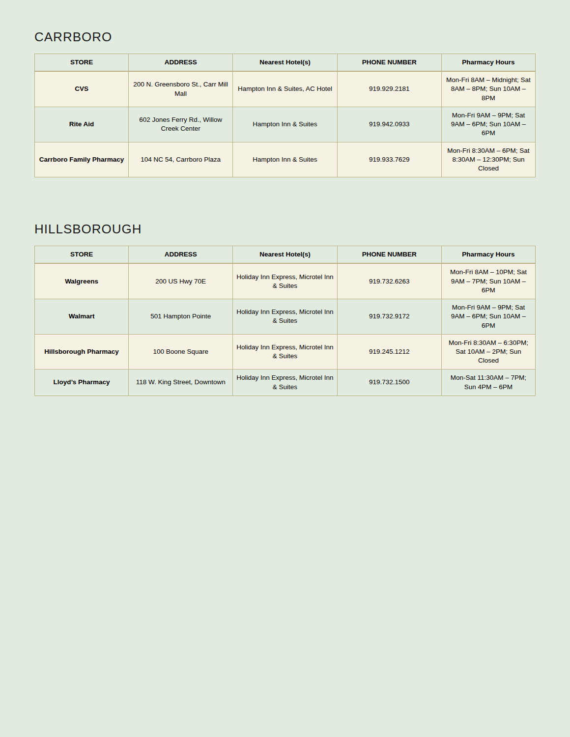CARRBORO
| STORE | ADDRESS | Nearest Hotel(s) | PHONE NUMBER | Pharmacy Hours |
| --- | --- | --- | --- | --- |
| CVS | 200 N. Greensboro St., Carr Mill Mall | Hampton Inn & Suites, AC Hotel | 919.929.2181 | Mon-Fri 8AM – Midnight; Sat 8AM – 8PM; Sun 10AM – 8PM |
| Rite Aid | 602 Jones Ferry Rd., Willow Creek Center | Hampton Inn & Suites | 919.942.0933 | Mon-Fri 9AM – 9PM; Sat 9AM – 6PM; Sun 10AM – 6PM |
| Carrboro Family Pharmacy | 104 NC 54, Carrboro Plaza | Hampton Inn & Suites | 919.933.7629 | Mon-Fri 8:30AM – 6PM; Sat 8:30AM – 12:30PM; Sun Closed |
HILLSBOROUGH
| STORE | ADDRESS | Nearest Hotel(s) | PHONE NUMBER | Pharmacy Hours |
| --- | --- | --- | --- | --- |
| Walgreens | 200 US Hwy 70E | Holiday Inn Express, Microtel Inn & Suites | 919.732.6263 | Mon-Fri 8AM – 10PM; Sat 9AM – 7PM; Sun 10AM – 6PM |
| Walmart | 501 Hampton Pointe | Holiday Inn Express, Microtel Inn & Suites | 919.732.9172 | Mon-Fri 9AM – 9PM; Sat 9AM – 6PM; Sun 10AM – 6PM |
| Hillsborough Pharmacy | 100 Boone Square | Holiday Inn Express, Microtel Inn & Suites | 919.245.1212 | Mon-Fri 8:30AM – 6:30PM; Sat 10AM – 2PM; Sun Closed |
| Lloyd’s Pharmacy | 118 W. King Street, Downtown | Holiday Inn Express, Microtel Inn & Suites | 919.732.1500 | Mon-Sat 11:30AM – 7PM; Sun 4PM – 6PM |